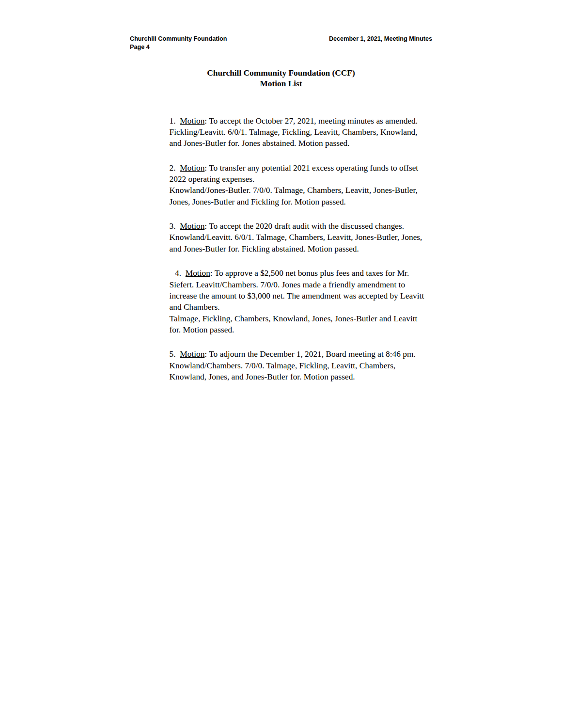Churchill Community Foundation
Page 4
December 1, 2021, Meeting Minutes
Churchill Community Foundation (CCF)
Motion List
1. Motion: To accept the October 27, 2021, meeting minutes as amended. Fickling/Leavitt. 6/0/1. Talmage, Fickling, Leavitt, Chambers, Knowland, and Jones-Butler for. Jones abstained. Motion passed.
2. Motion: To transfer any potential 2021 excess operating funds to offset 2022 operating expenses.
Knowland/Jones-Butler. 7/0/0. Talmage, Chambers, Leavitt, Jones-Butler, Jones, Jones-Butler and Fickling for. Motion passed.
3. Motion: To accept the 2020 draft audit with the discussed changes.
Knowland/Leavitt. 6/0/1. Talmage, Chambers, Leavitt, Jones-Butler, Jones, and Jones-Butler for. Fickling abstained. Motion passed.
4. Motion: To approve a $2,500 net bonus plus fees and taxes for Mr. Siefert. Leavitt/Chambers. 7/0/0. Jones made a friendly amendment to increase the amount to $3,000 net. The amendment was accepted by Leavitt and Chambers.
Talmage, Fickling, Chambers, Knowland, Jones, Jones-Butler and Leavitt for. Motion passed.
5. Motion: To adjourn the December 1, 2021, Board meeting at 8:46 pm.
Knowland/Chambers. 7/0/0. Talmage, Fickling, Leavitt, Chambers, Knowland, Jones, and Jones-Butler for. Motion passed.